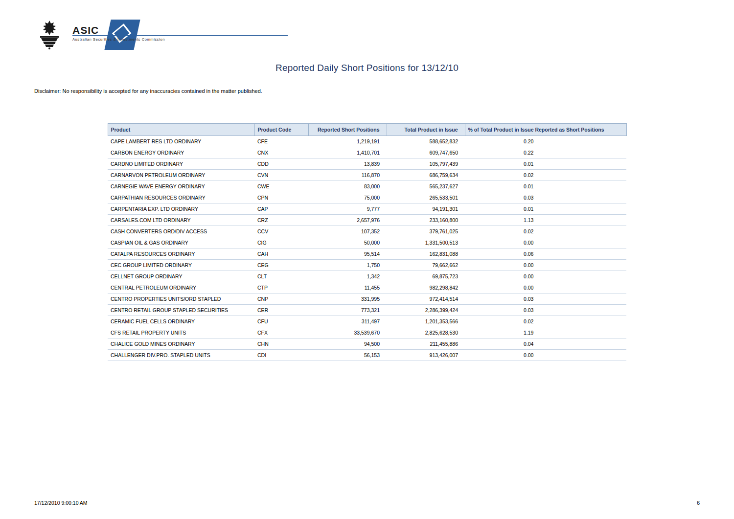ASIC
Australian Securities & Investments Commission
Reported Daily Short Positions for 13/12/10
Disclaimer: No responsibility is accepted for any inaccuracies contained in the matter published.
| Product | Product Code | Reported Short Positions | Total Product in Issue | % of Total Product in Issue Reported as Short Positions |
| --- | --- | --- | --- | --- |
| CAPE LAMBERT RES LTD ORDINARY | CFE | 1,219,191 | 588,652,832 | 0.20 |
| CARBON ENERGY ORDINARY | CNX | 1,410,701 | 609,747,650 | 0.22 |
| CARDNO LIMITED ORDINARY | CDD | 13,839 | 105,797,439 | 0.01 |
| CARNARVON PETROLEUM ORDINARY | CVN | 116,870 | 686,759,634 | 0.02 |
| CARNEGIE WAVE ENERGY ORDINARY | CWE | 83,000 | 565,237,627 | 0.01 |
| CARPATHIAN RESOURCES ORDINARY | CPN | 75,000 | 265,533,501 | 0.03 |
| CARPENTARIA EXP. LTD ORDINARY | CAP | 9,777 | 94,191,301 | 0.01 |
| CARSALES.COM LTD ORDINARY | CRZ | 2,657,976 | 233,160,800 | 1.13 |
| CASH CONVERTERS ORD/DIV ACCESS | CCV | 107,352 | 379,761,025 | 0.02 |
| CASPIAN OIL & GAS ORDINARY | CIG | 50,000 | 1,331,500,513 | 0.00 |
| CATALPA RESOURCES ORDINARY | CAH | 95,514 | 162,831,088 | 0.06 |
| CEC GROUP LIMITED ORDINARY | CEG | 1,750 | 79,662,662 | 0.00 |
| CELLNET GROUP ORDINARY | CLT | 1,342 | 69,875,723 | 0.00 |
| CENTRAL PETROLEUM ORDINARY | CTP | 11,455 | 982,298,842 | 0.00 |
| CENTRO PROPERTIES UNITS/ORD STAPLED | CNP | 331,995 | 972,414,514 | 0.03 |
| CENTRO RETAIL GROUP STAPLED SECURITIES | CER | 773,321 | 2,286,399,424 | 0.03 |
| CERAMIC FUEL CELLS ORDINARY | CFU | 311,497 | 1,201,353,566 | 0.02 |
| CFS RETAIL PROPERTY UNITS | CFX | 33,539,670 | 2,825,628,530 | 1.19 |
| CHALICE GOLD MINES ORDINARY | CHN | 94,500 | 211,455,886 | 0.04 |
| CHALLENGER DIV.PRO. STAPLED UNITS | CDI | 56,153 | 913,426,007 | 0.00 |
17/12/2010 9:00:10 AM 6